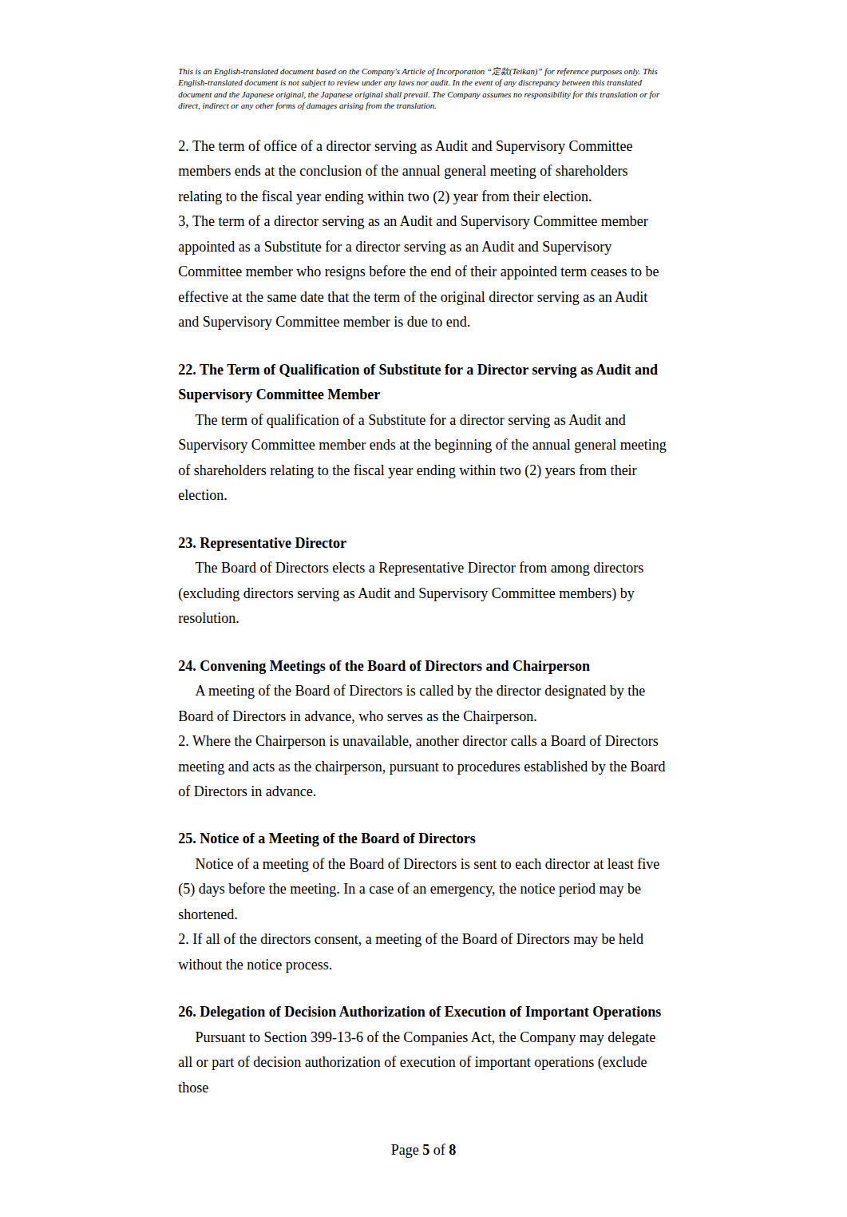This is an English-translated document based on the Company's Article of Incorporation “定款(Teikan)” for reference purposes only. This English-translated document is not subject to review under any laws nor audit. In the event of any discrepancy between this translated document and the Japanese original, the Japanese original shall prevail. The Company assumes no responsibility for this translation or for direct, indirect or any other forms of damages arising from the translation.
2. The term of office of a director serving as Audit and Supervisory Committee members ends at the conclusion of the annual general meeting of shareholders relating to the fiscal year ending within two (2) year from their election.
3, The term of a director serving as an Audit and Supervisory Committee member appointed as a Substitute for a director serving as an Audit and Supervisory Committee member who resigns before the end of their appointed term ceases to be effective at the same date that the term of the original director serving as an Audit and Supervisory Committee member is due to end.
22. The Term of Qualification of Substitute for a Director serving as Audit and Supervisory Committee Member
The term of qualification of a Substitute for a director serving as Audit and Supervisory Committee member ends at the beginning of the annual general meeting of shareholders relating to the fiscal year ending within two (2) years from their election.
23. Representative Director
The Board of Directors elects a Representative Director from among directors (excluding directors serving as Audit and Supervisory Committee members) by resolution.
24. Convening Meetings of the Board of Directors and Chairperson
A meeting of the Board of Directors is called by the director designated by the Board of Directors in advance, who serves as the Chairperson.
2. Where the Chairperson is unavailable, another director calls a Board of Directors meeting and acts as the chairperson, pursuant to procedures established by the Board of Directors in advance.
25. Notice of a Meeting of the Board of Directors
Notice of a meeting of the Board of Directors is sent to each director at least five (5) days before the meeting. In a case of an emergency, the notice period may be shortened.
2. If all of the directors consent, a meeting of the Board of Directors may be held without the notice process.
26. Delegation of Decision Authorization of Execution of Important Operations
Pursuant to Section 399-13-6 of the Companies Act, the Company may delegate all or part of decision authorization of execution of important operations (exclude those
Page 5 of 8